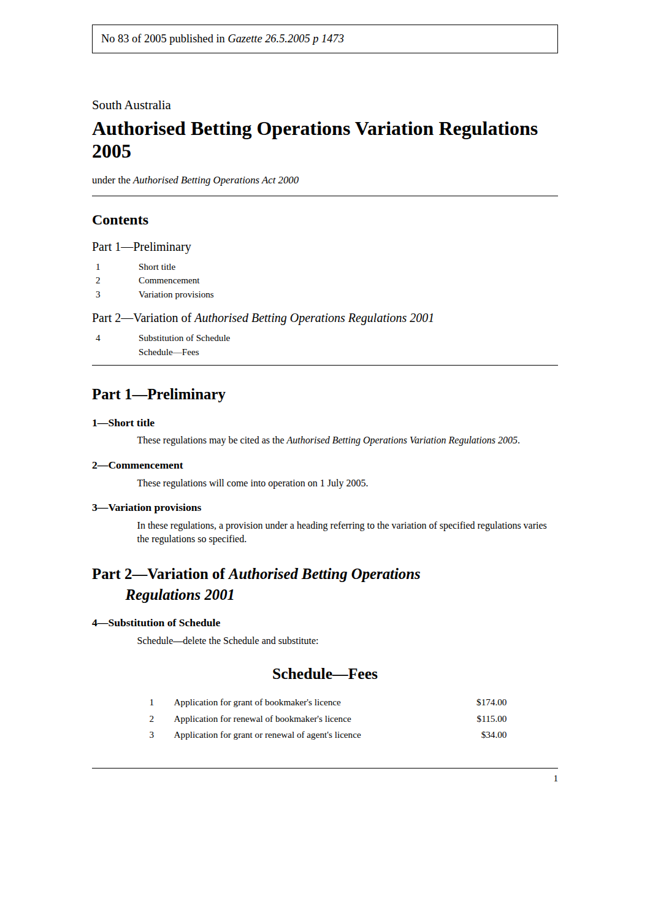No 83 of 2005 published in Gazette 26.5.2005 p 1473
South Australia
Authorised Betting Operations Variation Regulations 2005
under the Authorised Betting Operations Act 2000
Contents
Part 1—Preliminary
| 1 | Short title |
| 2 | Commencement |
| 3 | Variation provisions |
Part 2—Variation of Authorised Betting Operations Regulations 2001
| 4 | Substitution of Schedule |
| Schedule—Fees |
Part 1—Preliminary
1—Short title
These regulations may be cited as the Authorised Betting Operations Variation Regulations 2005.
2—Commencement
These regulations will come into operation on 1 July 2005.
3—Variation provisions
In these regulations, a provision under a heading referring to the variation of specified regulations varies the regulations so specified.
Part 2—Variation of Authorised Betting Operations Regulations 2001
4—Substitution of Schedule
Schedule—delete the Schedule and substitute:
Schedule—Fees
| 1 | Application for grant of bookmaker's licence | $174.00 |
| 2 | Application for renewal of bookmaker's licence | $115.00 |
| 3 | Application for grant or renewal of agent's licence | $34.00 |
1